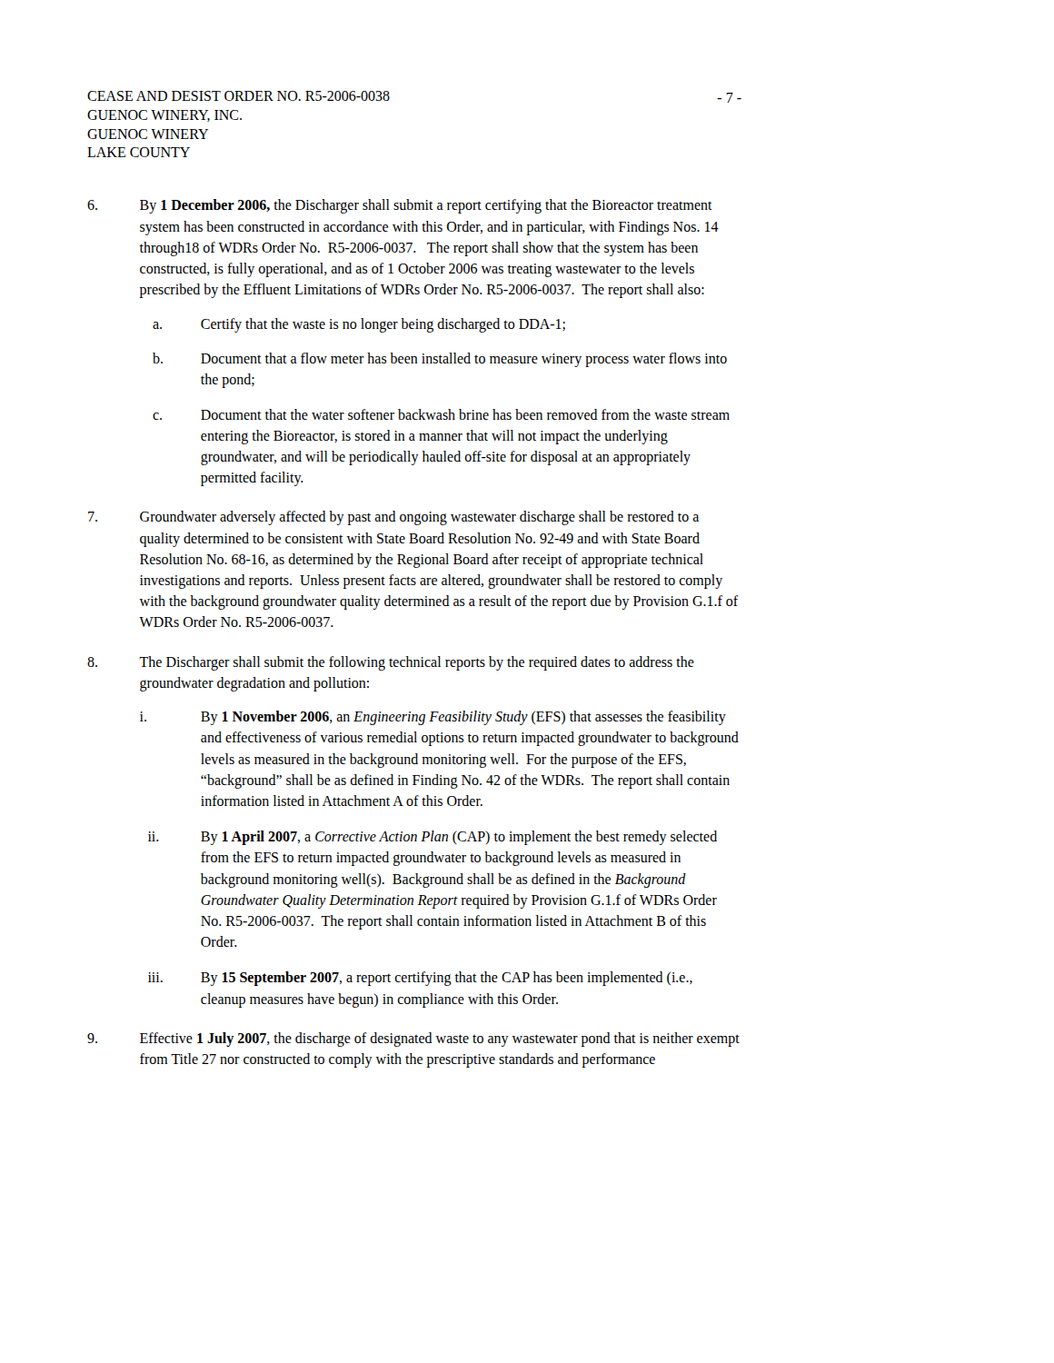- 7 -
CEASE AND DESIST ORDER NO. R5-2006-0038
GUENOC WINERY, INC.
GUENOC WINERY
LAKE COUNTY
6. By 1 December 2006, the Discharger shall submit a report certifying that the Bioreactor treatment system has been constructed in accordance with this Order, and in particular, with Findings Nos. 14 through18 of WDRs Order No. R5-2006-0037. The report shall show that the system has been constructed, is fully operational, and as of 1 October 2006 was treating wastewater to the levels prescribed by the Effluent Limitations of WDRs Order No. R5-2006-0037. The report shall also:
a. Certify that the waste is no longer being discharged to DDA-1;
b. Document that a flow meter has been installed to measure winery process water flows into the pond;
c. Document that the water softener backwash brine has been removed from the waste stream entering the Bioreactor, is stored in a manner that will not impact the underlying groundwater, and will be periodically hauled off-site for disposal at an appropriately permitted facility.
7. Groundwater adversely affected by past and ongoing wastewater discharge shall be restored to a quality determined to be consistent with State Board Resolution No. 92-49 and with State Board Resolution No. 68-16, as determined by the Regional Board after receipt of appropriate technical investigations and reports. Unless present facts are altered, groundwater shall be restored to comply with the background groundwater quality determined as a result of the report due by Provision G.1.f of WDRs Order No. R5-2006-0037.
8. The Discharger shall submit the following technical reports by the required dates to address the groundwater degradation and pollution:
i. By 1 November 2006, an Engineering Feasibility Study (EFS) that assesses the feasibility and effectiveness of various remedial options to return impacted groundwater to background levels as measured in the background monitoring well. For the purpose of the EFS, “background” shall be as defined in Finding No. 42 of the WDRs. The report shall contain information listed in Attachment A of this Order.
ii. By 1 April 2007, a Corrective Action Plan (CAP) to implement the best remedy selected from the EFS to return impacted groundwater to background levels as measured in background monitoring well(s). Background shall be as defined in the Background Groundwater Quality Determination Report required by Provision G.1.f of WDRs Order No. R5-2006-0037. The report shall contain information listed in Attachment B of this Order.
iii. By 15 September 2007, a report certifying that the CAP has been implemented (i.e., cleanup measures have begun) in compliance with this Order.
9. Effective 1 July 2007, the discharge of designated waste to any wastewater pond that is neither exempt from Title 27 nor constructed to comply with the prescriptive standards and performance